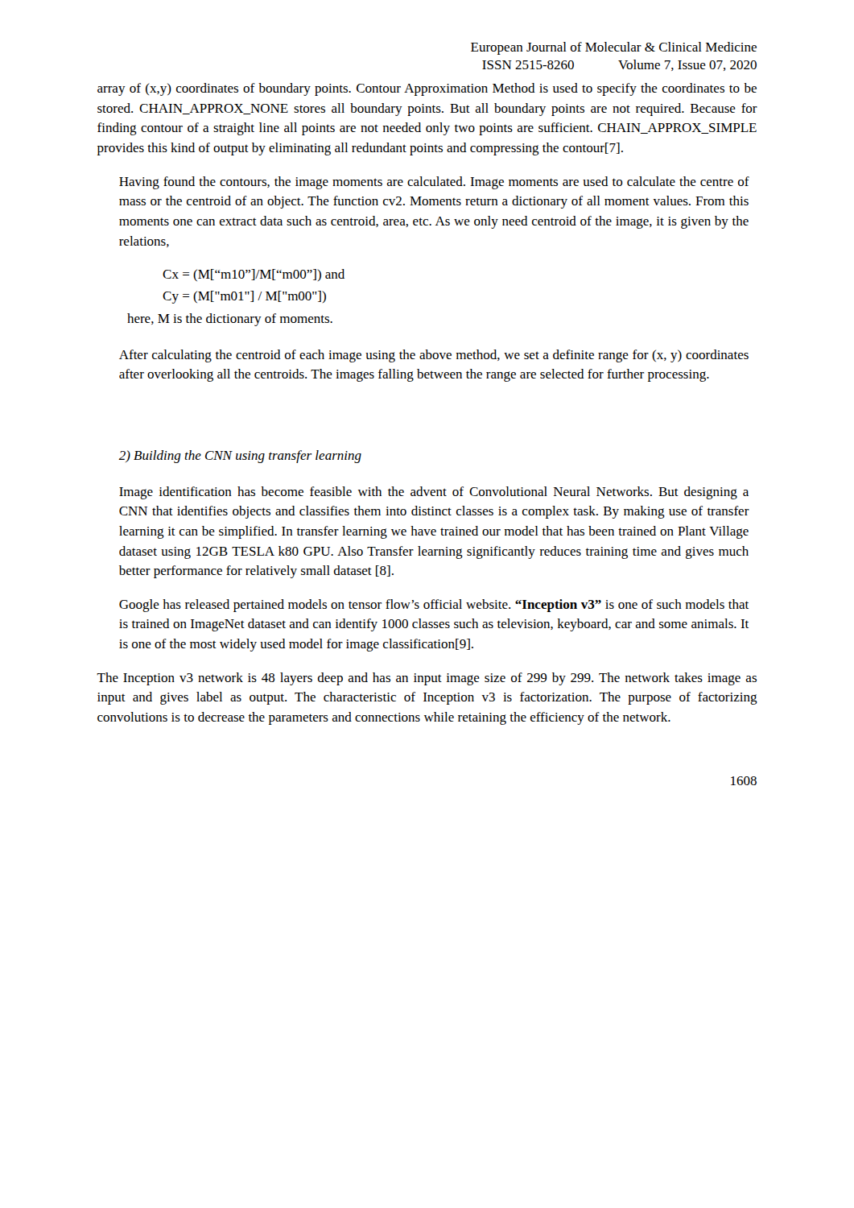European Journal of Molecular & Clinical Medicine ISSN 2515-8260 Volume 7, Issue 07, 2020
array of (x,y) coordinates of boundary points. Contour Approximation Method is used to specify the coordinates to be stored. CHAIN_APPROX_NONE stores all boundary points. But all boundary points are not required. Because for finding contour of a straight line all points are not needed only two points are sufficient. CHAIN_APPROX_SIMPLE provides this kind of output by eliminating all redundant points and compressing the contour[7].
Having found the contours, the image moments are calculated. Image moments are used to calculate the centre of mass or the centroid of an object. The function cv2. Moments return a dictionary of all moment values. From this moments one can extract data such as centroid, area, etc. As we only need centroid of the image, it is given by the relations,
Cx = (M[“m10”]/M[“m00”]) and
Cy = (M["m01"] / M["m00"])
here, M is the dictionary of moments.
After calculating the centroid of each image using the above method, we set a definite range for (x, y) coordinates after overlooking all the centroids. The images falling between the range are selected for further processing.
2) Building the CNN using transfer learning
Image identification has become feasible with the advent of Convolutional Neural Networks. But designing a CNN that identifies objects and classifies them into distinct classes is a complex task. By making use of transfer learning it can be simplified. In transfer learning we have trained our model that has been trained on Plant Village dataset using 12GB TESLA k80 GPU. Also Transfer learning significantly reduces training time and gives much better performance for relatively small dataset [8].
Google has released pertained models on tensor flow’s official website. “Inception v3” is one of such models that is trained on ImageNet dataset and can identify 1000 classes such as television, keyboard, car and some animals. It is one of the most widely used model for image classification[9].
The Inception v3 network is 48 layers deep and has an input image size of 299 by 299. The network takes image as input and gives label as output. The characteristic of Inception v3 is factorization. The purpose of factorizing convolutions is to decrease the parameters and connections while retaining the efficiency of the network.
1608